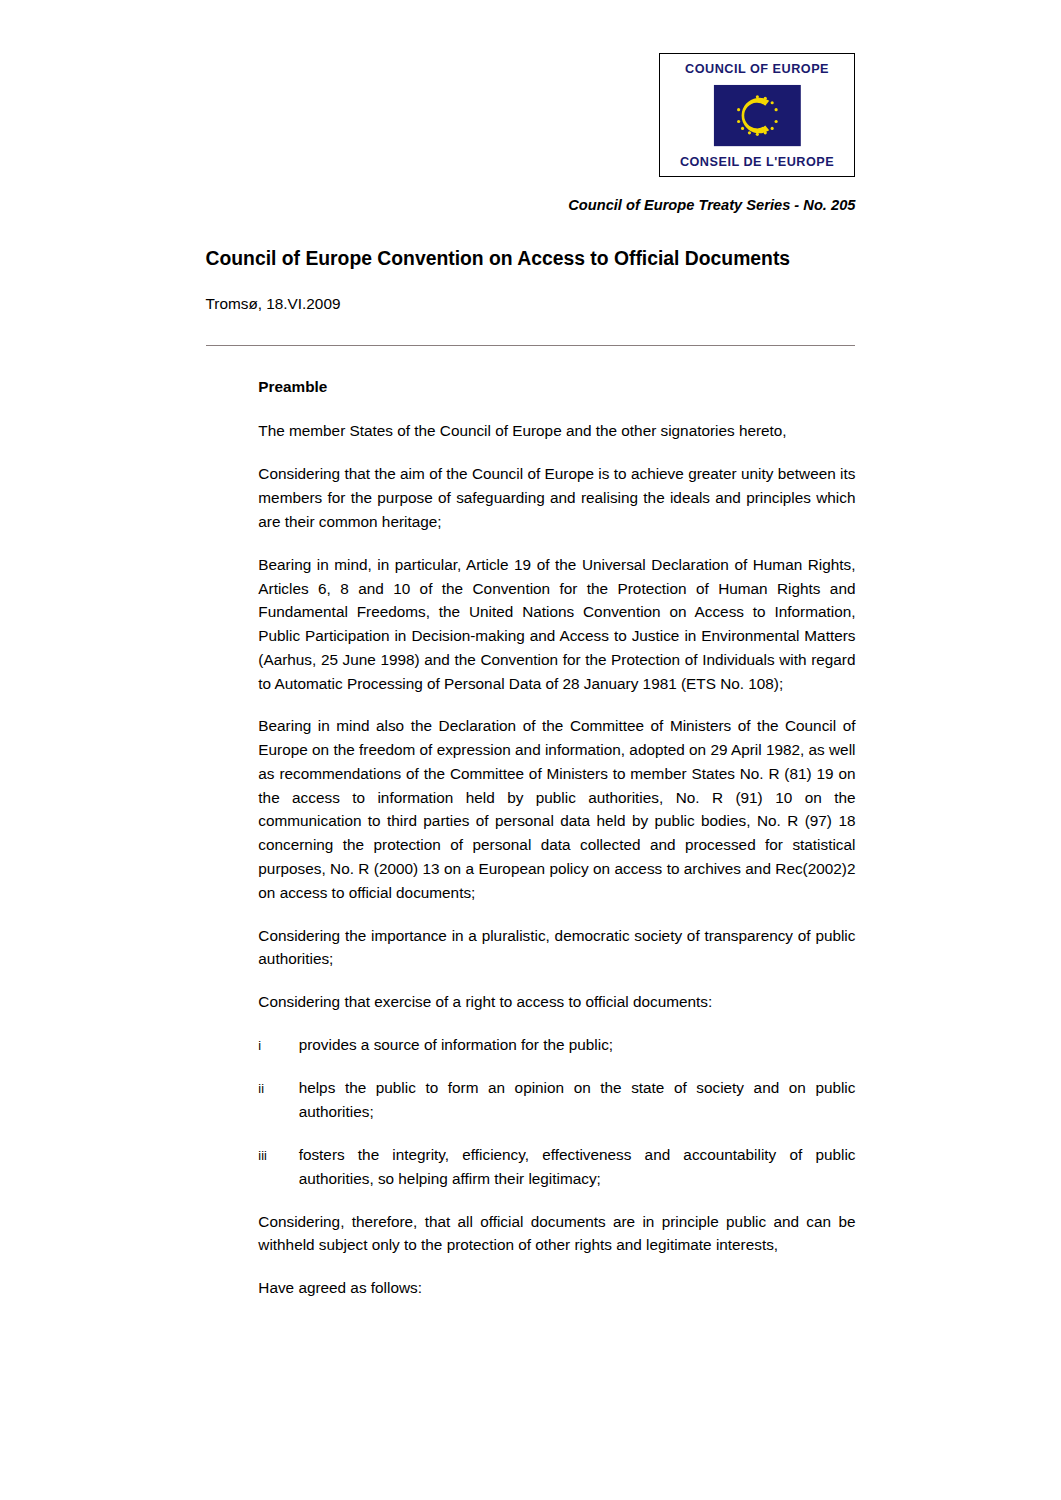COUNCIL OF EUROPE
CONSEIL DE L'EUROPE
Council of Europe Treaty Series - No. 205
Council of Europe Convention on Access to Official Documents
Tromsø, 18.VI.2009
Preamble
The member States of the Council of Europe and the other signatories hereto,
Considering that the aim of the Council of Europe is to achieve greater unity between its members for the purpose of safeguarding and realising the ideals and principles which are their common heritage;
Bearing in mind, in particular, Article 19 of the Universal Declaration of Human Rights, Articles 6, 8 and 10 of the Convention for the Protection of Human Rights and Fundamental Freedoms, the United Nations Convention on Access to Information, Public Participation in Decision-making and Access to Justice in Environmental Matters (Aarhus, 25 June 1998) and the Convention for the Protection of Individuals with regard to Automatic Processing of Personal Data of 28 January 1981 (ETS No. 108);
Bearing in mind also the Declaration of the Committee of Ministers of the Council of Europe on the freedom of expression and information, adopted on 29 April 1982, as well as recommendations of the Committee of Ministers to member States No. R (81) 19 on the access to information held by public authorities, No. R (91) 10 on the communication to third parties of personal data held by public bodies, No. R (97) 18 concerning the protection of personal data collected and processed for statistical purposes, No. R (2000) 13 on a European policy on access to archives and Rec(2002)2 on access to official documents;
Considering the importance in a pluralistic, democratic society of transparency of public authorities;
Considering that exercise of a right to access to official documents:
iprovides a source of information for the public;
ii helps the public to form an opinion on the state of society and on public authorities;
iii fosters the integrity, efficiency, effectiveness and accountability of public authorities, so helping affirm their legitimacy;
Considering, therefore, that all official documents are in principle public and can be withheld subject only to the protection of other rights and legitimate interests,
Have agreed as follows: